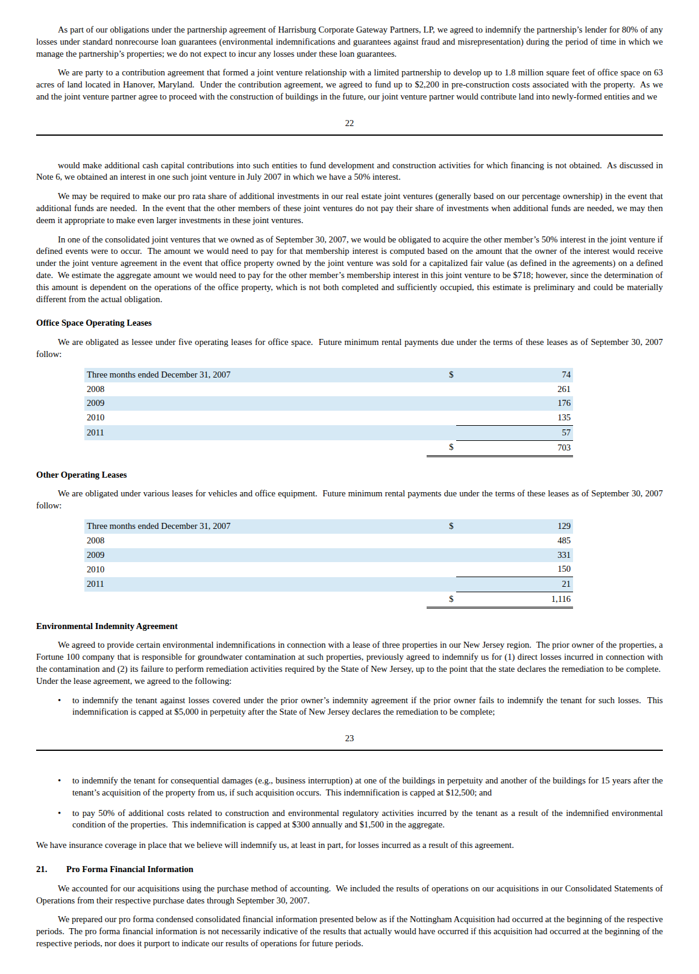As part of our obligations under the partnership agreement of Harrisburg Corporate Gateway Partners, LP, we agreed to indemnify the partnership’s lender for 80% of any losses under standard nonrecourse loan guarantees (environmental indemnifications and guarantees against fraud and misrepresentation) during the period of time in which we manage the partnership’s properties; we do not expect to incur any losses under these loan guarantees.
We are party to a contribution agreement that formed a joint venture relationship with a limited partnership to develop up to 1.8 million square feet of office space on 63 acres of land located in Hanover, Maryland. Under the contribution agreement, we agreed to fund up to $2,200 in pre-construction costs associated with the property. As we and the joint venture partner agree to proceed with the construction of buildings in the future, our joint venture partner would contribute land into newly-formed entities and we
22
would make additional cash capital contributions into such entities to fund development and construction activities for which financing is not obtained. As discussed in Note 6, we obtained an interest in one such joint venture in July 2007 in which we have a 50% interest.
We may be required to make our pro rata share of additional investments in our real estate joint ventures (generally based on our percentage ownership) in the event that additional funds are needed. In the event that the other members of these joint ventures do not pay their share of investments when additional funds are needed, we may then deem it appropriate to make even larger investments in these joint ventures.
In one of the consolidated joint ventures that we owned as of September 30, 2007, we would be obligated to acquire the other member’s 50% interest in the joint venture if defined events were to occur. The amount we would need to pay for that membership interest is computed based on the amount that the owner of the interest would receive under the joint venture agreement in the event that office property owned by the joint venture was sold for a capitalized fair value (as defined in the agreements) on a defined date. We estimate the aggregate amount we would need to pay for the other member’s membership interest in this joint venture to be $718; however, since the determination of this amount is dependent on the operations of the office property, which is not both completed and sufficiently occupied, this estimate is preliminary and could be materially different from the actual obligation.
Office Space Operating Leases
We are obligated as lessee under five operating leases for office space. Future minimum rental payments due under the terms of these leases as of September 30, 2007 follow:
| Three months ended December 31, 2007 | $ | 74 |
| 2008 | | 261 |
| 2009 | | 176 |
| 2010 | | 135 |
| 2011 | | 57 |
| | $ | 703 |
Other Operating Leases
We are obligated under various leases for vehicles and office equipment. Future minimum rental payments due under the terms of these leases as of September 30, 2007 follow:
| Three months ended December 31, 2007 | $ | 129 |
| 2008 | | 485 |
| 2009 | | 331 |
| 2010 | | 150 |
| 2011 | | 21 |
| | $ | 1,116 |
Environmental Indemnity Agreement
We agreed to provide certain environmental indemnifications in connection with a lease of three properties in our New Jersey region. The prior owner of the properties, a Fortune 100 company that is responsible for groundwater contamination at such properties, previously agreed to indemnify us for (1) direct losses incurred in connection with the contamination and (2) its failure to perform remediation activities required by the State of New Jersey, up to the point that the state declares the remediation to be complete. Under the lease agreement, we agreed to the following:
to indemnify the tenant against losses covered under the prior owner’s indemnity agreement if the prior owner fails to indemnify the tenant for such losses. This indemnification is capped at $5,000 in perpetuity after the State of New Jersey declares the remediation to be complete;
23
to indemnify the tenant for consequential damages (e.g., business interruption) at one of the buildings in perpetuity and another of the buildings for 15 years after the tenant’s acquisition of the property from us, if such acquisition occurs. This indemnification is capped at $12,500; and
to pay 50% of additional costs related to construction and environmental regulatory activities incurred by the tenant as a result of the indemnified environmental condition of the properties. This indemnification is capped at $300 annually and $1,500 in the aggregate.
We have insurance coverage in place that we believe will indemnify us, at least in part, for losses incurred as a result of this agreement.
21. Pro Forma Financial Information
We accounted for our acquisitions using the purchase method of accounting. We included the results of operations on our acquisitions in our Consolidated Statements of Operations from their respective purchase dates through September 30, 2007.
We prepared our pro forma condensed consolidated financial information presented below as if the Nottingham Acquisition had occurred at the beginning of the respective periods. The pro forma financial information is not necessarily indicative of the results that actually would have occurred if this acquisition had occurred at the beginning of the respective periods, nor does it purport to indicate our results of operations for future periods.